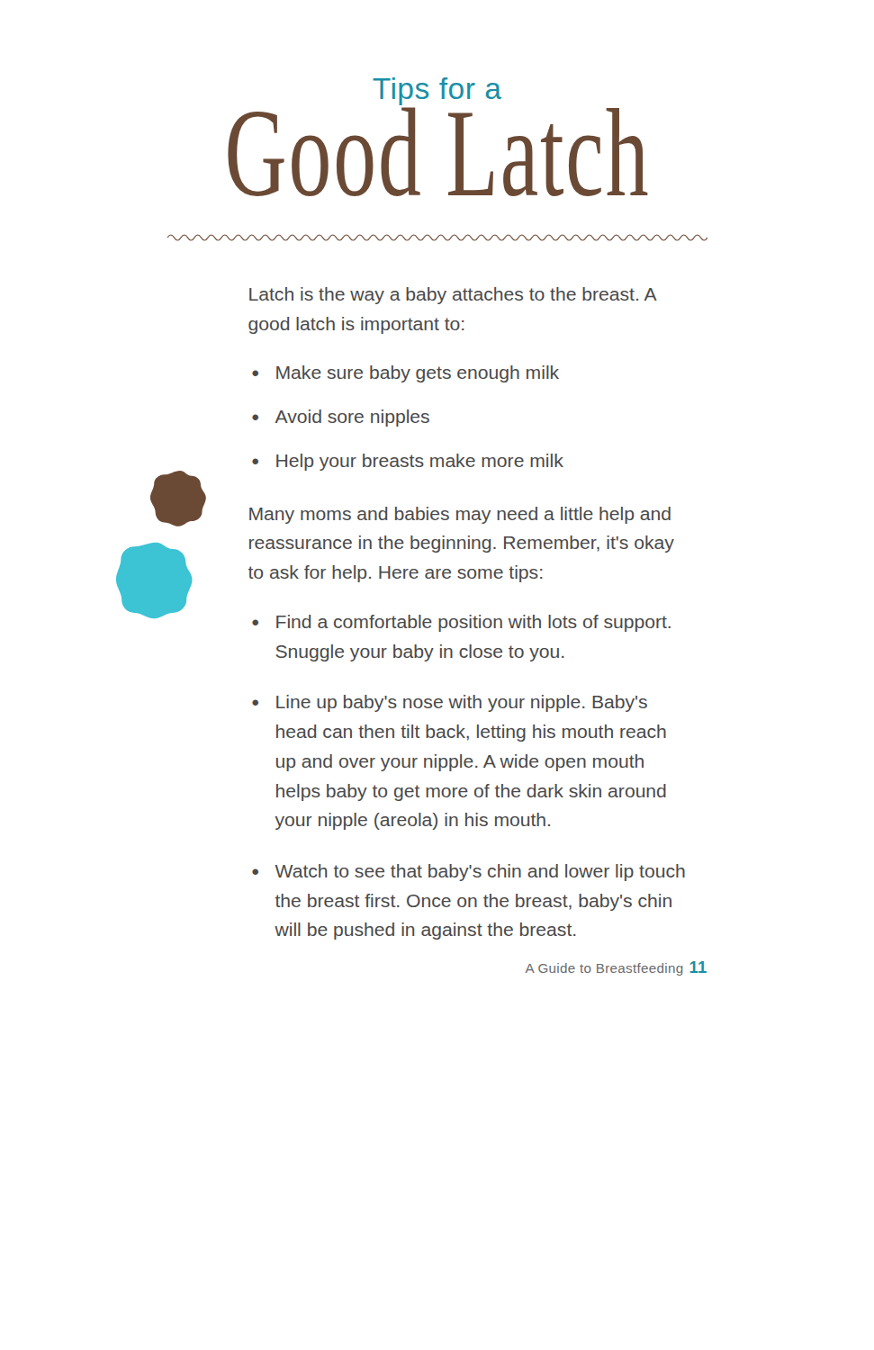Tips for a
Good Latch
Latch is the way a baby attaches to the breast. A good latch is important to:
Make sure baby gets enough milk
Avoid sore nipples
Help your breasts make more milk
Many moms and babies may need a little help and reassurance in the beginning. Remember, it's okay to ask for help. Here are some tips:
Find a comfortable position with lots of support. Snuggle your baby in close to you.
Line up baby's nose with your nipple. Baby's head can then tilt back, letting his mouth reach up and over your nipple. A wide open mouth helps baby to get more of the dark skin around your nipple (areola) in his mouth.
Watch to see that baby's chin and lower lip touch the breast first. Once on the breast, baby's chin will be pushed in against the breast.
A Guide to Breastfeeding11